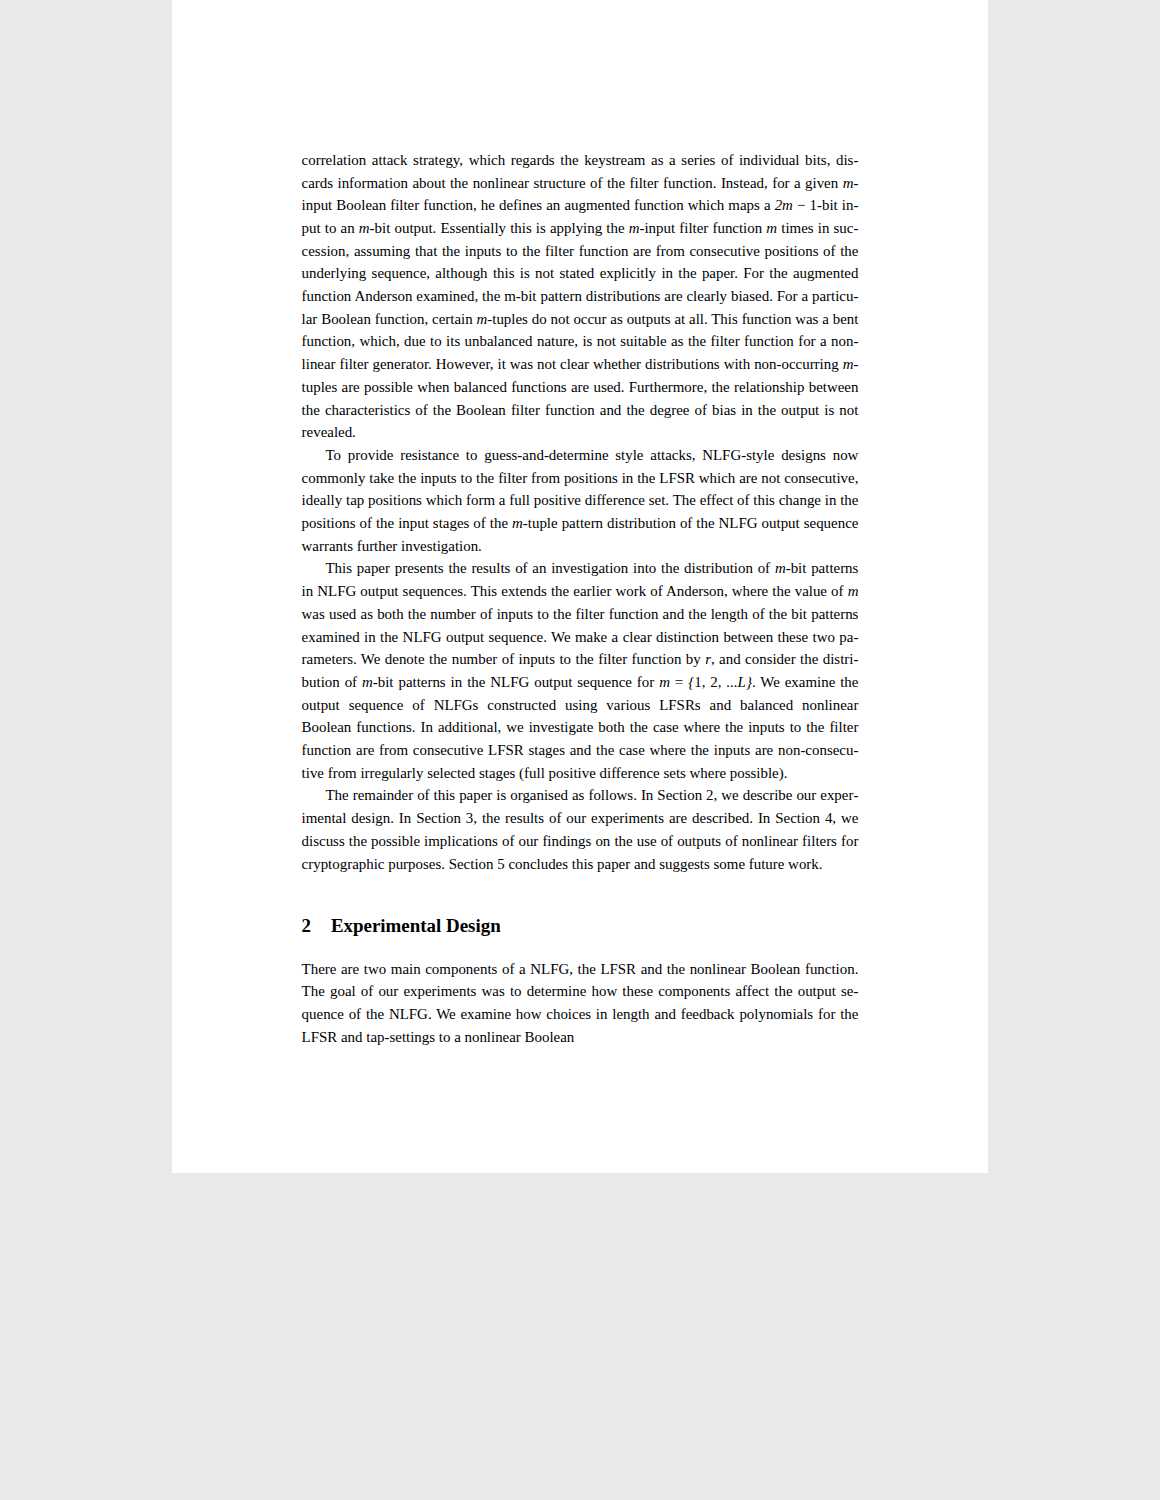correlation attack strategy, which regards the keystream as a series of individual bits, discards information about the nonlinear structure of the filter function. Instead, for a given m-input Boolean filter function, he defines an augmented function which maps a 2m − 1-bit input to an m-bit output. Essentially this is applying the m-input filter function m times in succession, assuming that the inputs to the filter function are from consecutive positions of the underlying sequence, although this is not stated explicitly in the paper. For the augmented function Anderson examined, the m-bit pattern distributions are clearly biased. For a particular Boolean function, certain m-tuples do not occur as outputs at all. This function was a bent function, which, due to its unbalanced nature, is not suitable as the filter function for a nonlinear filter generator. However, it was not clear whether distributions with non-occurring m-tuples are possible when balanced functions are used. Furthermore, the relationship between the characteristics of the Boolean filter function and the degree of bias in the output is not revealed.
To provide resistance to guess-and-determine style attacks, NLFG-style designs now commonly take the inputs to the filter from positions in the LFSR which are not consecutive, ideally tap positions which form a full positive difference set. The effect of this change in the positions of the input stages of the m-tuple pattern distribution of the NLFG output sequence warrants further investigation.
This paper presents the results of an investigation into the distribution of m-bit patterns in NLFG output sequences. This extends the earlier work of Anderson, where the value of m was used as both the number of inputs to the filter function and the length of the bit patterns examined in the NLFG output sequence. We make a clear distinction between these two parameters. We denote the number of inputs to the filter function by r, and consider the distribution of m-bit patterns in the NLFG output sequence for m = {1, 2, ...L}. We examine the output sequence of NLFGs constructed using various LFSRs and balanced nonlinear Boolean functions. In additional, we investigate both the case where the inputs to the filter function are from consecutive LFSR stages and the case where the inputs are non-consecutive from irregularly selected stages (full positive difference sets where possible).
The remainder of this paper is organised as follows. In Section 2, we describe our experimental design. In Section 3, the results of our experiments are described. In Section 4, we discuss the possible implications of our findings on the use of outputs of nonlinear filters for cryptographic purposes. Section 5 concludes this paper and suggests some future work.
2 Experimental Design
There are two main components of a NLFG, the LFSR and the nonlinear Boolean function. The goal of our experiments was to determine how these components affect the output sequence of the NLFG. We examine how choices in length and feedback polynomials for the LFSR and tap-settings to a nonlinear Boolean